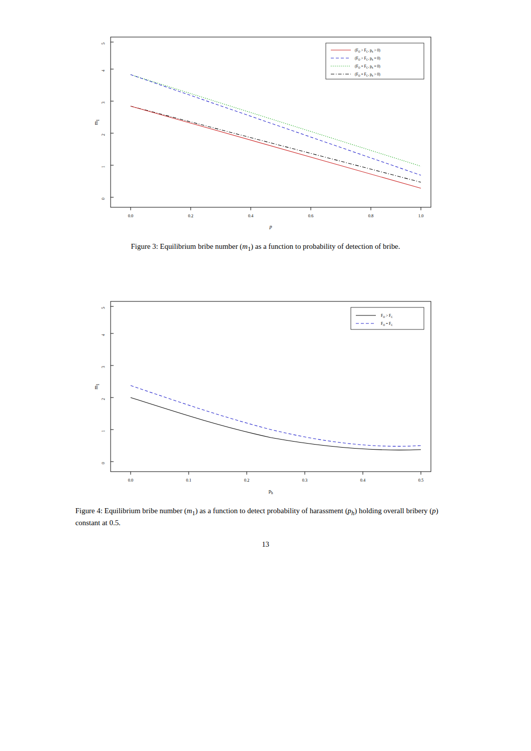0 1 2 3 4 5 m1 0.0 0.2 0.4 0.6 0.8 1.0 p (FO > FC, ph > 0) (FO > FC, ph = 0) (FO = FC, ph = 0) (FO = FC, ph > 0)
Figure 3: Equilibrium bribe number (m1) as a function to probability of detection of bribe.
0 1 2 3 4 5 m1 0.0 0.1 0.2 0.3 0.4 0.5 ph FO > FC FO = FC
Figure 4: Equilibrium bribe number (m1) as a function to detect probability of harassment (ph) holding overall bribery (p) constant at 0.5.
13